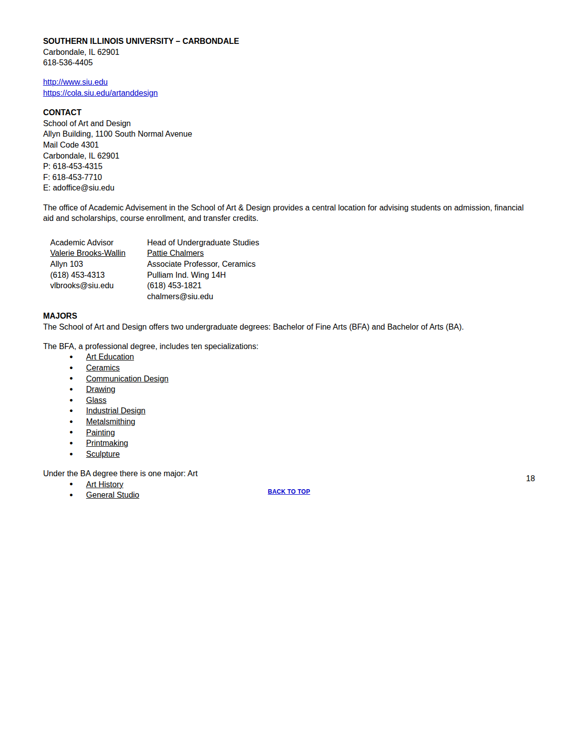Southern Illinois University – Carbondale
Carbondale, IL 62901
618-536-4405
http://www.siu.edu
https://cola.siu.edu/artanddesign
CONTACT
School of Art and Design
Allyn Building, 1100 South Normal Avenue
Mail Code 4301
Carbondale, IL 62901
P: 618-453-4315
F: 618-453-7710
E: adoffice@siu.edu
The office of Academic Advisement in the School of Art & Design provides a central location for advising students on admission, financial aid and scholarships, course enrollment, and transfer credits.
| Academic Advisor Valerie Brooks-Wallin Allyn 103 (618) 453-4313 vlbrooks@siu.edu | Head of Undergraduate Studies Pattie Chalmers Associate Professor, Ceramics Pulliam Ind. Wing 14H (618) 453-1821 chalmers@siu.edu |
MAJORS
The School of Art and Design offers two undergraduate degrees: Bachelor of Fine Arts (BFA) and Bachelor of Arts (BA).
The BFA, a professional degree, includes ten specializations:
Art Education
Ceramics
Communication Design
Drawing
Glass
Industrial Design
Metalsmithing
Painting
Printmaking
Sculpture
Under the BA degree there is one major: Art
Art History
General Studio
18
BACK TO TOP